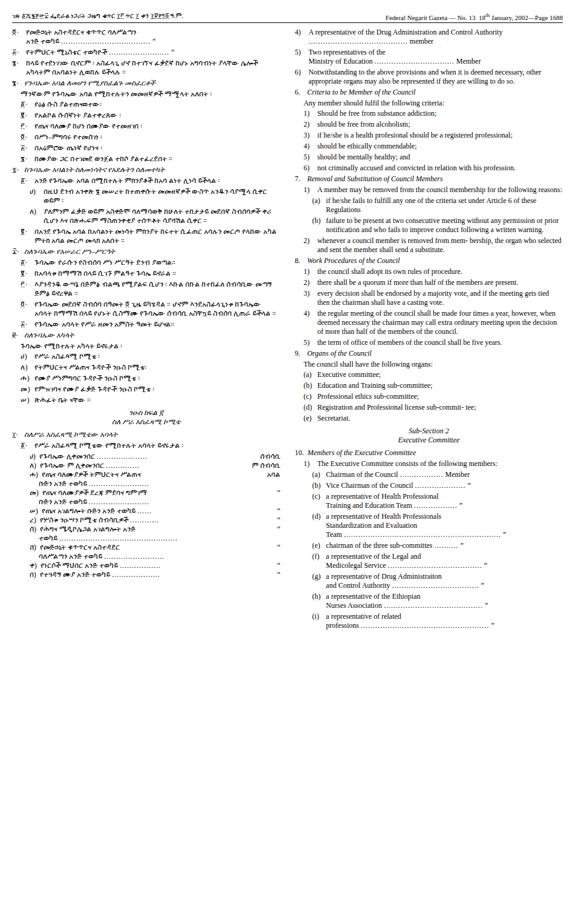ገጽ ፩ሺ፮፻፹፰ ፌዴራል ነጋሪት ጋዜጣ ቁጥር ፲፫ ጥር ፲ ቀን ፲፱፻፺፬ ዓ.ም.
Federal Negarit Gazeta — No. 13 18th January, 2002—Page 1688
፬· የመድኃኒት አስተዳደርና ቁጥጥር ባለሥልጣን
አንድ ተወካይ ..................................... ”
፭· የትምህርት ሚኒስቴር ተወካዮች ......................... ”
፮· ከላይ የተደነገገው ቢኖርም ፡ አስፈላጊ ሆኖ ከተገኘና ፈቃደኛ ከሆኑ አግባብነት ያላቸው ሌሎች አካላትም በአባልነት ሊወከሉ ይችላሉ ።
፮· የጉባኤው አባል ለመሆን የሚያስፈልጉ መስፈርቶች
ማንኛውም የጉባኤው አባል የሚከተሉትን መመዘኛዎች ማሟላት አለበት ፡
፩· የዕፅ ሱስ ያልተጠናወተው፡
፪· የአልኮል ሱሰኛነት ያልተቀረጸው ፡
፫· የጤና ባለሙያ ከሆነ በሙያው የተመዘገበ ፡
፬· በሥነ–ምግባሩ የተመሰገነ ፡
፭· በአዕምሮው ጤነኛ የሆነና ፡
፮· ከሙያው ጋር በተገመደ ወንጀል ተከሶ ያልተፈረደበት ።
፯· ከጉባኤው አባልነት ስለመነሳትና የአደሉትን ስለመተካት
፩· አንድ የጉባኤው አባል በሚከተሉት ምክንያቶች ከአባ ልነት ሊነሳ ይችላል ፡
ሀ) በዚህ ደንብ አንቀጽ ፮ መሠረት ከተጠቀሱት መመዘኛዎች ውስጥ አንዱን ሳያሟላ ሲቀር ወይም ፡
ለ) ያለምንም ፈቃድ ወይም አስቀድሞ ባለማሳወቅ ከሁለት ተከታታይ መደበኛ ስብሰባዎች ቀሪ ሲሆን እና በጽሑፍም ማስጠንቀቂያ ተሰጥቶት ሳያሻሽል ሲቀር ።
፪· በአንደ የጉባኤ አባል ከአባልነት መነሳት ምክንያት ከሩተት ሲፈጠር አባሉን መርጦ የላከው አካል ምትክ አባል መርጦ መላክ አለበት ።
፰· ስለጉባኤው የአሠራር ሥነ–ሥርዓት
፩· ጉባኤው የራሱን የስብሰባ ሥነ ሥርዓት ደንብ ያወጣል።
፪· ከአባላቱ ከማማሽ በላይ ሲገኙ ምልዓተ ጉባኤ ይኖራል ።
፫· እያንዳንዱ ውሣኔ በድምፅ ብልጫ የሚያልፍ ሲሆን ፡ እኩል በኩል ከተከፈለ ሰብሳቢው መጣኝ ድምፅ ይኖረዋል ።
፬· የጉባኤው መደበኛ ስብሰባ በዓመት ፬ ጊዜ ይካሄዳል ። ሆኖም እንደአስፈላጊነቱ ከጉባኤው አባላት ከማማሽ በላይ የሆኑት ሲስማሙ የጉባኤው ሰብሳቢ አስቸኳይ ስብሰባ ሊጠራ ይችላል ።
፭· የጉባኤው አባላት የሥራ ዘመን አምስት ዓመት ይሆናል።
፱· ስለጉባኤው አካላት
ጉባኤው የሚከተሉት አካላት ይኖሩታል ፡
ሀ) የሥራ አስፈጻሚ ኮሚቴ ፡
ለ) የትምህርትና ሥልጠና ጉዳዮች ንዑስ ኮሚቴ፡
ሐ) የሙያ ሥነምግባር ጉዳዮች ንዑስ ኮሚቴ ፡
መ) የምዝገባና የሙያ ፈቃድ ጉዳዮች ንዑስ ኮሚቴ ፡
ሠ) ጽሕፈት ቤት ናቸው ።
ንዑስ ክፍል ፪
ስለ ሥራ አስፈጻሚ ኮሚቴ
፲· ስለሥራ አስፈጻሚ ኮሚቴው አባላት
፩· የሥራ አስፈጻሚ ኮሚቴው የሚከተሉት አባላት ይኖሩታል ፡
ሀ) የጉባኤው ሊቀመንበር ..................... ሰብሳቢ
ለ) የጉባኤው ም ሊቀመንበር .............. ም ሰብሳቢ
ሐ) የጤና ባለሙያዎች ትምህርትና ሥልጠና
ቡድን አንድ ተወካይ ......................... አባል
መ) የጤና ባለሙያዎች ደረጃ ምደባና ግምገማ
ቡድን አንድ ተወካይ .........................”
ሠ) የጤና አገልግሎት ቡድን አንድ ተወካይ ......”
ረ) የሦስቱ ንዑሣን ኮሚቴ ሰብሳቢዎች ............”
ሰ) የሕግና ሜዲኮሌጋል አገልግሎት አንድ
ተወካይ .................................................”
ሸ) የመድኃኒት ቁጥጥርና አስተዳደር
ባለሥልጣን አንድ ተወካይ .........................”
ቀ) የነርሶች ማህበር አንድ ተወካይ .................”
በ) የተጓዳኝ ሙያ አንድ ተወካይ ....................”
4) A representative of the Drug Administration and Control Authority ......................................... member
5) Two representatives of the
Ministry of Education ................................. Member
6) Notwithstanding to the above provisions and when it is deemed necessary, other appropriate organs may also be represented if they are willing to do so.
6. Criteria to be Member of the Council
Any member should fulfil the following criteria:
1) Should be free from substance addiction;
2) should be free from alcoholism;
3) if he/she is a health profesional should be a registered professional;
4) should be ethically commendable;
5) should be mentally healthy; and
6) not criminally accused and convicted in relation with his profession.
7. Removal and Substitution of Council Members
1) A member may be removed from the council membership for the following reasons:
(a) if he/she fails to fulfill any one of the criteria set under Article 6 of these Regulations
(b) failure to be present at two consecutive meeting without any permission or prior notification and who fails to improve conduct following a written warning.
2) whenever a council member is removed from mem- bership, the organ who selected and sent the member shall send a substitute.
8. Work Procedures of the Council
1) the council shall adopt its own rules of procedure.
2) there shall be a quorum if more than half of the members are present.
3) every decision shall be endorsed by a majority vote, and if the meeting gets tied then the chairman shall have a casting vote.
4) the regular meeting of the council shall be made four times a year, however, when deemed necessary the chairman may call extra ordinary meeting upon the decision of more than half of the members of the council.
5) the term of office of members of the council shall be five years.
9. Organs of the Council
The council shall have the following organs:
(a) Executive committee;
(b) Education and Training sub-committee;
(c) Professional ethics sub-committee;
(d) Registration and Professional license sub-commit- tee;
(e) Secretariat.
Sub-Section 2
Executive Committee
10. Members of the Executive Committee
1) The Executive Committee consists of the following members:
(a) Chairman of the Council .................. Member
(b) Vice Chairman of the Council ..................... ”
(c) a representative of Health Professional
Training and Education Team .................. ”
(d) a representative of Health Professionals
Standardization and Evaluation
Team ................................................................. ”
(e) chairman of the three sub-committes .......... ”
(f) a representative of the Legal and
Medicolegal Service ....................................... ”
(g) a representative of Drug Administraiton
and Control Authority .................................... ”
(h) a representative of the Ethiopian
Nurses Association ......................................... ”
(i) a representative of related
professions ..................................................... ”